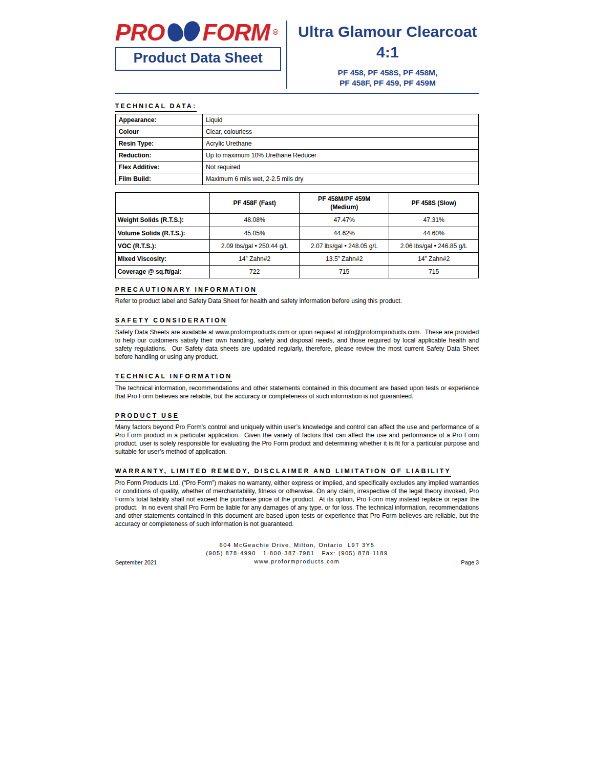PRO FORM®
Product Data Sheet
Ultra Glamour Clearcoat 4:1
PF 458, PF 458S, PF 458M,
PF 458F, PF 459, PF 459M
Technical Data:
| Appearance: | Liquid |
| Colour | Clear, colourless |
| Resin Type: | Acrylic Urethane |
| Reduction: | Up to maximum 10% Urethane Reducer |
| Flex Additive: | Not required |
| Film Build: | Maximum 6 mils wet, 2-2.5 mils dry |
| | PF 458F (Fast) | PF 458M/PF 459M (Medium) | PF 458S (Slow) |
| --- | --- | --- | --- |
| Weight Solids (R.T.S.): | 48.08% | 47.47% | 47.31% |
| Volume Solids (R.T.S.): | 45.05% | 44.62% | 44.60% |
| VOC (R.T.S.): | 2.09 lbs/gal • 250.44 g/L | 2.07 lbs/gal • 248.05 g/L | 2.06 lbs/gal • 246.85 g/L |
| Mixed Viscosity: | 14” Zahn#2 | 13.5” Zahn#2 | 14” Zahn#2 |
| Coverage @ sq.ft/gal: | 722 | 715 | 715 |
Precautionary Information
Refer to product label and Safety Data Sheet for health and safety information before using this product.
Safety Consideration
Safety Data Sheets are available at www.proformproducts.com or upon request at info@proformproducts.com. These are provided to help our customers satisfy their own handling, safety and disposal needs, and those required by local applicable health and safety regulations. Our Safety data sheets are updated regularly, therefore, please review the most current Safety Data Sheet before handling or using any product.
Technical Information
The technical information, recommendations and other statements contained in this document are based upon tests or experience that Pro Form believes are reliable, but the accuracy or completeness of such information is not guaranteed.
Product Use
Many factors beyond Pro Form’s control and uniquely within user’s knowledge and control can affect the use and performance of a Pro Form product in a particular application. Given the variety of factors that can affect the use and performance of a Pro Form product, user is solely responsible for evaluating the Pro Form product and determining whether it is fit for a particular purpose and suitable for user’s method of application.
Warranty, Limited Remedy, Disclaimer and Limitation of Liability
Pro Form Products Ltd. (“Pro Form”) makes no warranty, either express or implied, and specifically excludes any implied warranties or conditions of quality, whether of merchantability, fitness or otherwise. On any claim, irrespective of the legal theory invoked, Pro Form’s total liability shall not exceed the purchase price of the product. At its option, Pro Form may instead replace or repair the product. In no event shall Pro Form be liable for any damages of any type, or for loss. The technical information, recommendations and other statements contained in this document are based upon tests or experience that Pro Form believes are reliable, but the accuracy or completeness of such information is not guaranteed.
September 2021
604 McGeachie Drive, Milton, Ontario L9T 3Y5
(905) 878-4990 1-800-387-7981 Fax: (905) 878-1189
www.proformproducts.com
Page 3